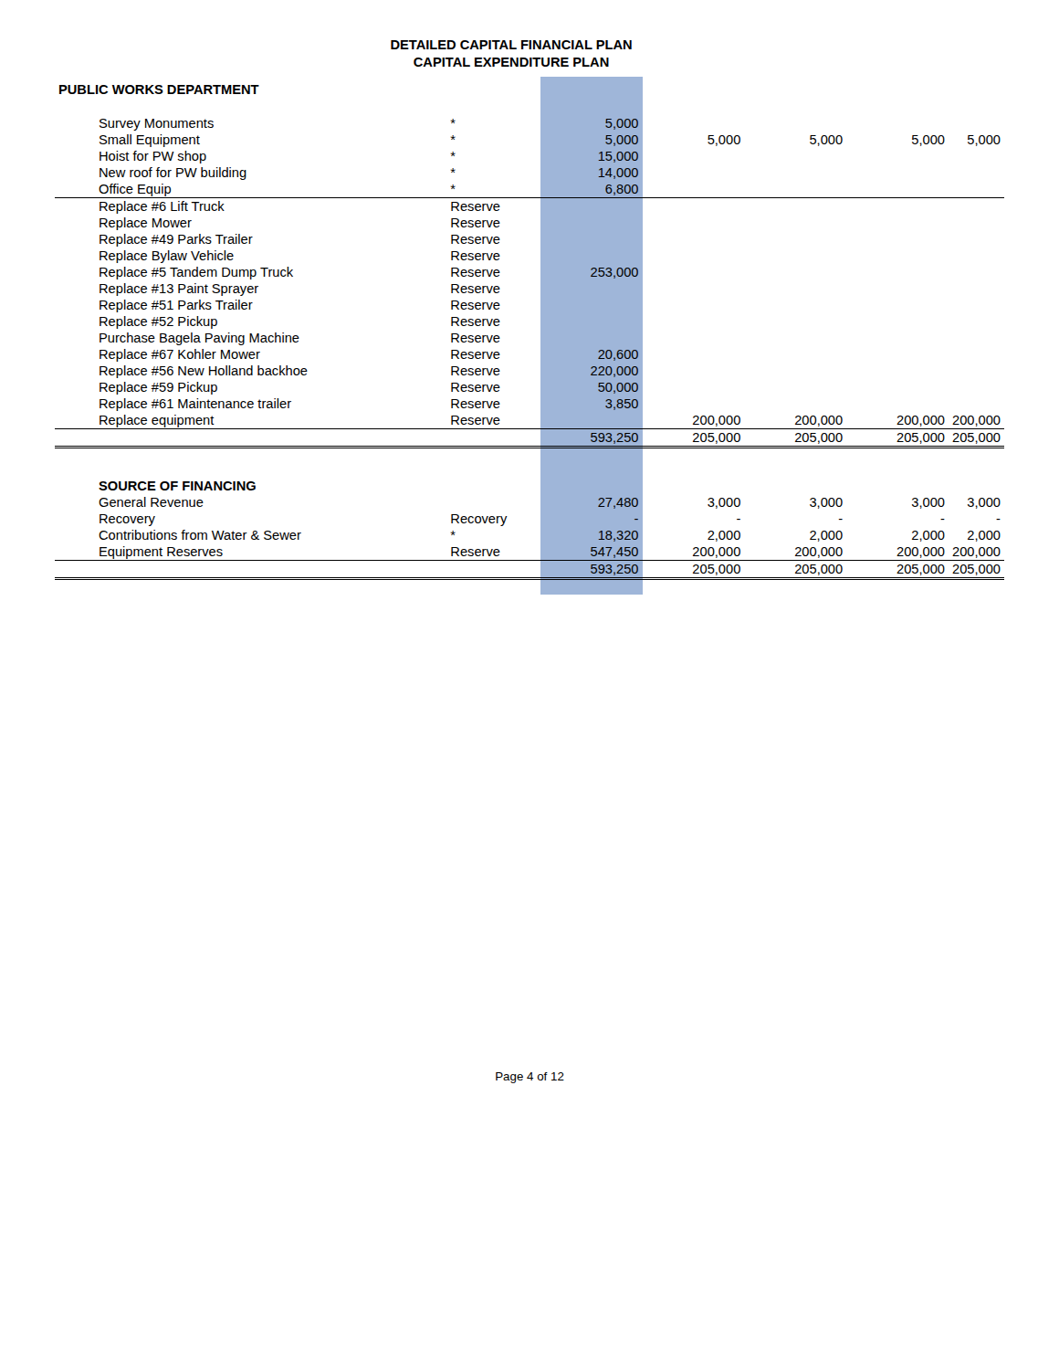DETAILED CAPITAL FINANCIAL PLAN
CAPITAL EXPENDITURE PLAN
| PUBLIC WORKS DEPARTMENT | | | | | | |
| Survey Monuments | * | 5,000 | | | | |
| Small Equipment | * | 5,000 | 5,000 | 5,000 | 5,000 | 5,000 |
| Hoist for PW shop | * | 15,000 | | | | |
| New roof for PW building | * | 14,000 | | | | |
| Office Equip | * | 6,800 | | | | |
| Replace #6 Lift Truck | Reserve | | | | | |
| Replace Mower | Reserve | | | | | |
| Replace #49 Parks Trailer | Reserve | | | | | |
| Replace Bylaw Vehicle | Reserve | | | | | |
| Replace #5 Tandem Dump Truck | Reserve | 253,000 | | | | |
| Replace #13 Paint Sprayer | Reserve | | | | | |
| Replace #51 Parks Trailer | Reserve | | | | | |
| Replace #52 Pickup | Reserve | | | | | |
| Purchase Bagela Paving Machine | Reserve | | | | | |
| Replace #67 Kohler Mower | Reserve | 20,600 | | | | |
| Replace #56 New Holland backhoe | Reserve | 220,000 | | | | |
| Replace #59 Pickup | Reserve | 50,000 | | | | |
| Replace #61 Maintenance trailer | Reserve | 3,850 | | | | |
| Replace equipment | Reserve | | 200,000 | 200,000 | 200,000 | 200,000 |
| | | 593,250 | 205,000 | 205,000 | 205,000 | 205,000 |
| SOURCE OF FINANCING | | | | | | |
| General Revenue | | 27,480 | 3,000 | 3,000 | 3,000 | 3,000 |
| Recovery | Recovery | - | - | - | - | - |
| Contributions from Water & Sewer | * | 18,320 | 2,000 | 2,000 | 2,000 | 2,000 |
| Equipment Reserves | Reserve | 547,450 | 200,000 | 200,000 | 200,000 | 200,000 |
| | | 593,250 | 205,000 | 205,000 | 205,000 | 205,000 |
Page 4 of 12